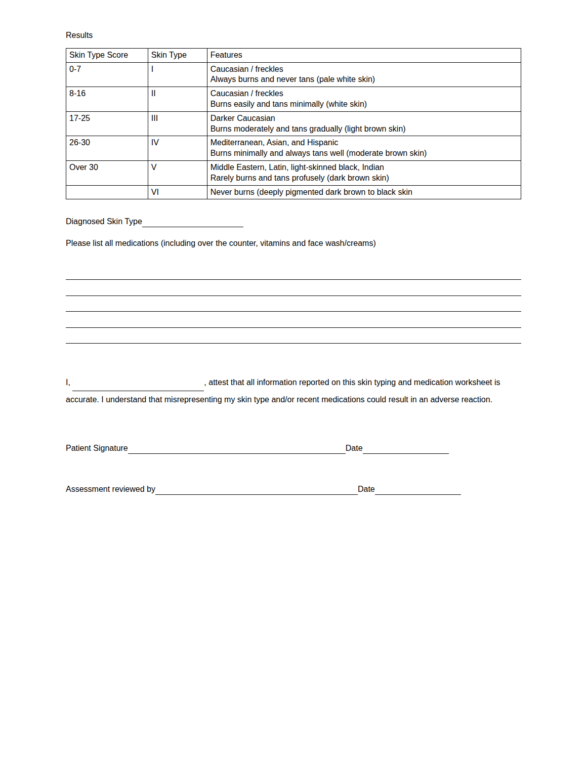Results
| Skin Type Score | Skin Type | Features |
| --- | --- | --- |
| 0-7 | I | Caucasian / freckles Always burns and never tans (pale white skin) |
| 8-16 | II | Caucasian / freckles Burns easily and tans minimally (white skin) |
| 17-25 | III | Darker Caucasian Burns moderately and tans gradually (light brown skin) |
| 26-30 | IV | Mediterranean, Asian, and Hispanic Burns minimally and always tans well (moderate brown skin) |
| Over 30 | V | Middle Eastern, Latin, light-skinned black, Indian Rarely burns and tans profusely (dark brown skin) |
| | VI | Never burns (deeply pigmented dark brown to black skin |
Diagnosed Skin Type
Please list all medications (including over the counter, vitamins and face wash/creams)
I, , attest that all information reported on this skin typing and medication worksheet is accurate. I understand that misrepresenting my skin type and/or recent medications could result in an adverse reaction.
Patient Signature Date
Assessment reviewed by Date